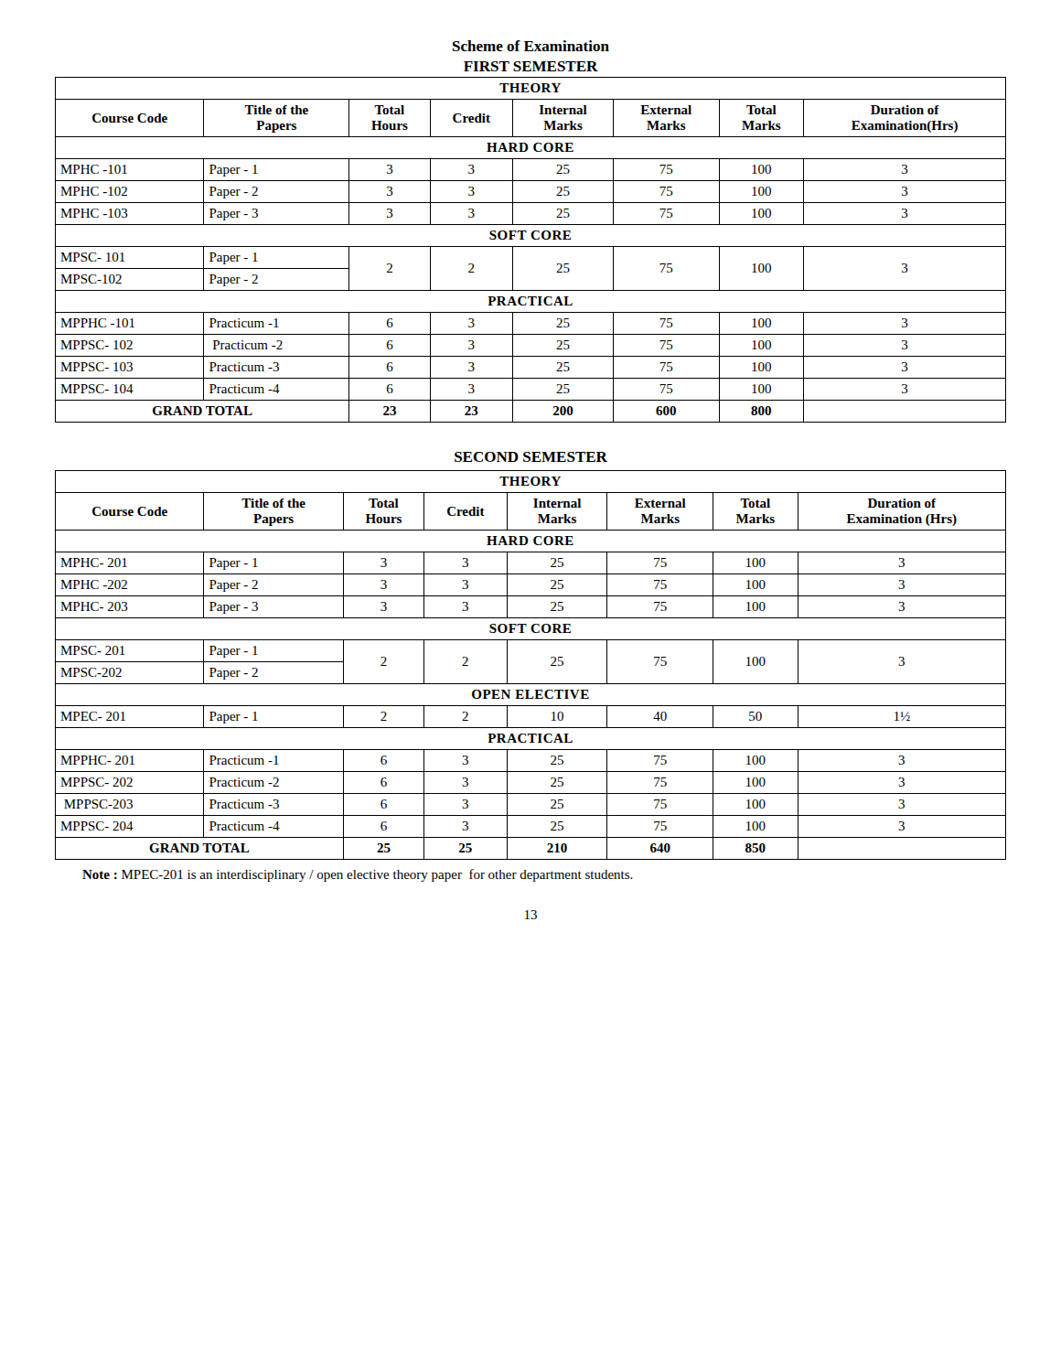Scheme of Examination
FIRST SEMESTER
| THEORY |
| --- |
| Course Code | Title of the Papers | Total Hours | Credit | Internal Marks | External Marks | Total Marks | Duration of Examination(Hrs) |
| HARD CORE |
| MPHC -101 | Paper - 1 | 3 | 3 | 25 | 75 | 100 | 3 |
| MPHC -102 | Paper - 2 | 3 | 3 | 25 | 75 | 100 | 3 |
| MPHC -103 | Paper - 3 | 3 | 3 | 25 | 75 | 100 | 3 |
| SOFT CORE |
| MPSC- 101 | Paper - 1 | 2 | 2 | 25 | 75 | 100 | 3 |
| MPSC-102 | Paper - 2 |
| PRACTICAL |
| MPPHC -101 | Practicum -1 | 6 | 3 | 25 | 75 | 100 | 3 |
| MPPSC- 102 | Practicum -2 | 6 | 3 | 25 | 75 | 100 | 3 |
| MPPSC- 103 | Practicum -3 | 6 | 3 | 25 | 75 | 100 | 3 |
| MPPSC- 104 | Practicum -4 | 6 | 3 | 25 | 75 | 100 | 3 |
| GRAND TOTAL | 23 | 23 | 200 | 600 | 800 | |
SECOND SEMESTER
| THEORY |
| --- |
| Course Code | Title of the Papers | Total Hours | Credit | Internal Marks | External Marks | Total Marks | Duration of Examination (Hrs) |
| HARD CORE |
| MPHC- 201 | Paper - 1 | 3 | 3 | 25 | 75 | 100 | 3 |
| MPHC -202 | Paper - 2 | 3 | 3 | 25 | 75 | 100 | 3 |
| MPHC- 203 | Paper - 3 | 3 | 3 | 25 | 75 | 100 | 3 |
| SOFT CORE |
| MPSC- 201 | Paper - 1 | 2 | 2 | 25 | 75 | 100 | 3 |
| MPSC-202 | Paper - 2 |
| OPEN ELECTIVE |
| MPEC- 201 | Paper - 1 | 2 | 2 | 10 | 40 | 50 | 1½ |
| PRACTICAL |
| MPPHC- 201 | Practicum -1 | 6 | 3 | 25 | 75 | 100 | 3 |
| MPPSC- 202 | Practicum -2 | 6 | 3 | 25 | 75 | 100 | 3 |
| MPPSC-203 | Practicum -3 | 6 | 3 | 25 | 75 | 100 | 3 |
| MPPSC- 204 | Practicum -4 | 6 | 3 | 25 | 75 | 100 | 3 |
| GRAND TOTAL | 25 | 25 | 210 | 640 | 850 | |
Note : MPEC-201 is an interdisciplinary / open elective theory paper for other department students.
13